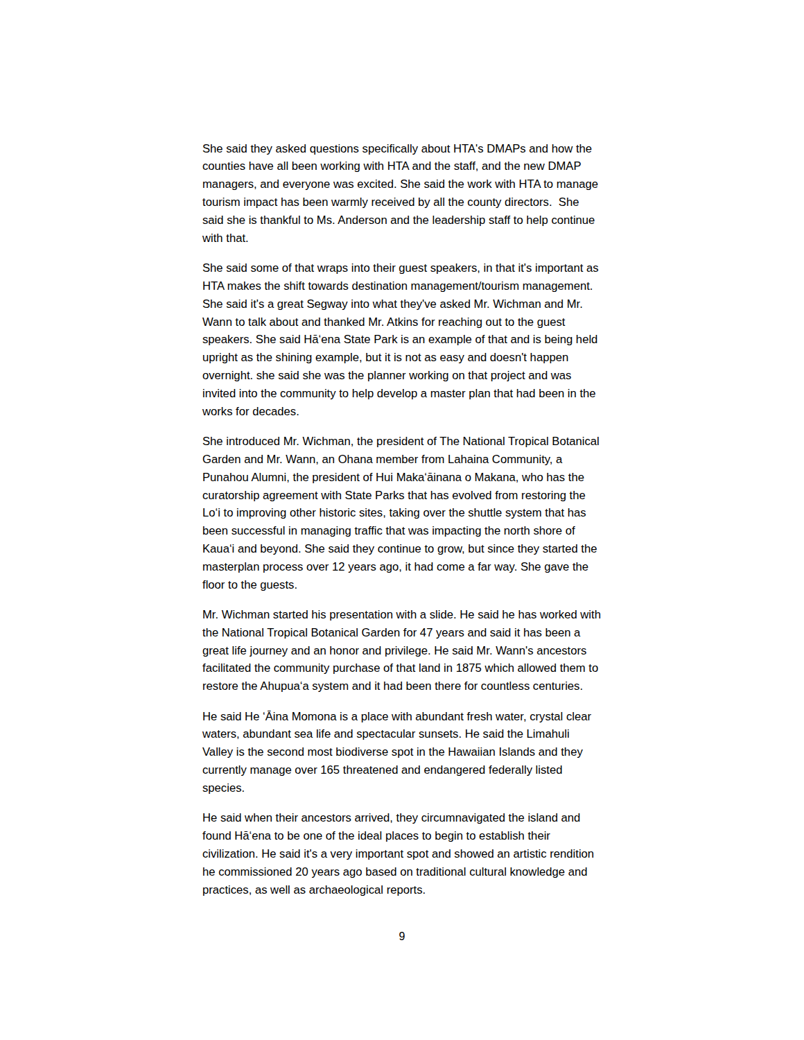She said they asked questions specifically about HTA's DMAPs and how the counties have all been working with HTA and the staff, and the new DMAP managers, and everyone was excited. She said the work with HTA to manage tourism impact has been warmly received by all the county directors. She said she is thankful to Ms. Anderson and the leadership staff to help continue with that.
She said some of that wraps into their guest speakers, in that it's important as HTA makes the shift towards destination management/tourism management. She said it's a great Segway into what they've asked Mr. Wichman and Mr. Wann to talk about and thanked Mr. Atkins for reaching out to the guest speakers. She said Hā‘ena State Park is an example of that and is being held upright as the shining example, but it is not as easy and doesn't happen overnight. she said she was the planner working on that project and was invited into the community to help develop a master plan that had been in the works for decades.
She introduced Mr. Wichman, the president of The National Tropical Botanical Garden and Mr. Wann, an Ohana member from Lahaina Community, a Punahou Alumni, the president of Hui Maka‘āinana o Makana, who has the curatorship agreement with State Parks that has evolved from restoring the Lo‘i to improving other historic sites, taking over the shuttle system that has been successful in managing traffic that was impacting the north shore of Kaua‘i and beyond. She said they continue to grow, but since they started the masterplan process over 12 years ago, it had come a far way. She gave the floor to the guests.
Mr. Wichman started his presentation with a slide. He said he has worked with the National Tropical Botanical Garden for 47 years and said it has been a great life journey and an honor and privilege. He said Mr. Wann's ancestors facilitated the community purchase of that land in 1875 which allowed them to restore the Ahupua‘a system and it had been there for countless centuries.
He said He ‘Āina Momona is a place with abundant fresh water, crystal clear waters, abundant sea life and spectacular sunsets. He said the Limahuli Valley is the second most biodiverse spot in the Hawaiian Islands and they currently manage over 165 threatened and endangered federally listed species.
He said when their ancestors arrived, they circumnavigated the island and found Hā‘ena to be one of the ideal places to begin to establish their civilization. He said it's a very important spot and showed an artistic rendition he commissioned 20 years ago based on traditional cultural knowledge and practices, as well as archaeological reports.
9